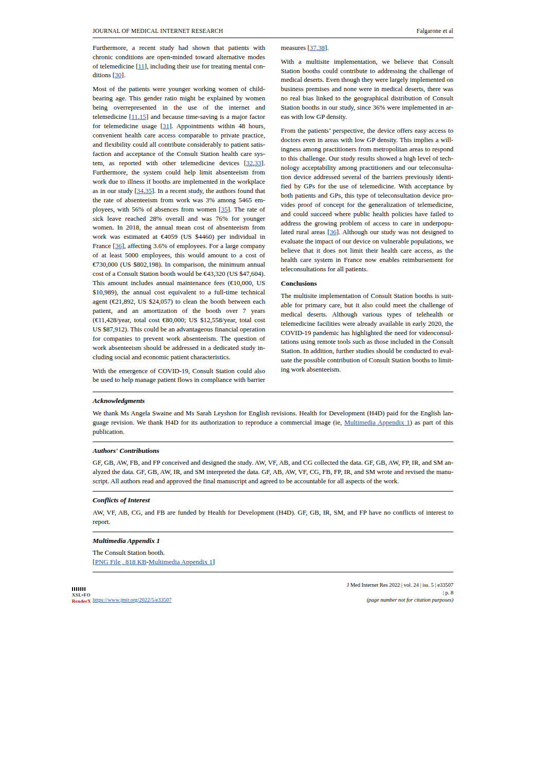Journal of Medical Internet Research Falgarone et al
Furthermore, a recent study had shown that patients with chronic conditions are open-minded toward alternative modes of telemedicine [11], including their use for treating mental conditions [30].
Most of the patients were younger working women of childbearing age. This gender ratio might be explained by women being overrepresented in the use of the internet and telemedicine [11,15] and because time-saving is a major factor for telemedicine usage [31]. Appointments within 48 hours, convenient health care access comparable to private practice, and flexibility could all contribute considerably to patient satisfaction and acceptance of the Consult Station health care system, as reported with other telemedicine devices [32,33]. Furthermore, the system could help limit absenteeism from work due to illness if booths are implemented in the workplace as in our study [34,35]. In a recent study, the authors found that the rate of absenteeism from work was 3% among 5465 employees, with 56% of absences from women [35]. The rate of sick leave reached 28% overall and was 76% for younger women. In 2018, the annual mean cost of absenteeism from work was estimated at €4059 (US $4460) per individual in France [36], affecting 3.6% of employees. For a large company of at least 5000 employees, this would amount to a cost of €730,000 (US $802,198). In comparison, the minimum annual cost of a Consult Station booth would be €43,320 (US $47,604). This amount includes annual maintenance fees (€10,000, US $10,989), the annual cost equivalent to a full-time technical agent (€21,892, US $24,057) to clean the booth between each patient, and an amortization of the booth over 7 years (€11,428/year, total cost €80,000; US $12,558/year, total cost US $87,912). This could be an advantageous financial operation for companies to prevent work absenteeism. The question of work absenteeism should be addressed in a dedicated study including social and economic patient characteristics.
With the emergence of COVID-19, Consult Station could also be used to help manage patient flows in compliance with barrier measures [37,38].
With a multisite implementation, we believe that Consult Station booths could contribute to addressing the challenge of medical deserts. Even though they were largely implemented on business premises and none were in medical deserts, there was no real bias linked to the geographical distribution of Consult Station booths in our study, since 36% were implemented in areas with low GP density.
From the patients’ perspective, the device offers easy access to doctors even in areas with low GP density. This implies a willingness among practitioners from metropolitan areas to respond to this challenge. Our study results showed a high level of technology acceptability among practitioners and our teleconsultation device addressed several of the barriers previously identified by GPs for the use of telemedicine. With acceptance by both patients and GPs, this type of teleconsultation device provides proof of concept for the generalization of telemedicine, and could succeed where public health policies have failed to address the growing problem of access to care in underpopulated rural areas [36]. Although our study was not designed to evaluate the impact of our device on vulnerable populations, we believe that it does not limit their health care access, as the health care system in France now enables reimbursement for teleconsultations for all patients.
Conclusions
The multisite implementation of Consult Station booths is suitable for primary care, but it also could meet the challenge of medical deserts. Although various types of telehealth or telemedicine facilities were already available in early 2020, the COVID-19 pandemic has highlighted the need for videoconsultations using remote tools such as those included in the Consult Station. In addition, further studies should be conducted to evaluate the possible contribution of Consult Station booths to limiting work absenteeism.
Acknowledgments
We thank Ms Angela Swaine and Ms Sarah Leyshon for English revisions. Health for Development (H4D) paid for the English language revision. We thank H4D for its authorization to reproduce a commercial image (ie, Multimedia Appendix 1) as part of this publication.
Authors' Contributions
GF, GB, AW, FB, and FP conceived and designed the study. AW, VF, AB, and CG collected the data. GF, GB, AW, FP, IR, and SM analyzed the data. GF, GB, AW, IR, and SM interpreted the data. GF, AB, AW, VF, CG, FB, FP, IR, and SM wrote and revised the manuscript. All authors read and approved the final manuscript and agreed to be accountable for all aspects of the work.
Conflicts of Interest
AW, VF, AB, CG, and FB are funded by Health for Development (H4D). GF, GB, IR, SM, and FP have no conflicts of interest to report.
Multimedia Appendix 1
The Consult Station booth.
[PNG File , 818 KB-Multimedia Appendix 1]
https://www.jmir.org/2022/5/e33507
J Med Internet Res 2022 | vol. 24 | iss. 5 | e33507 | p. 8
(page number not for citation purposes)
XSL•FO
RenderX